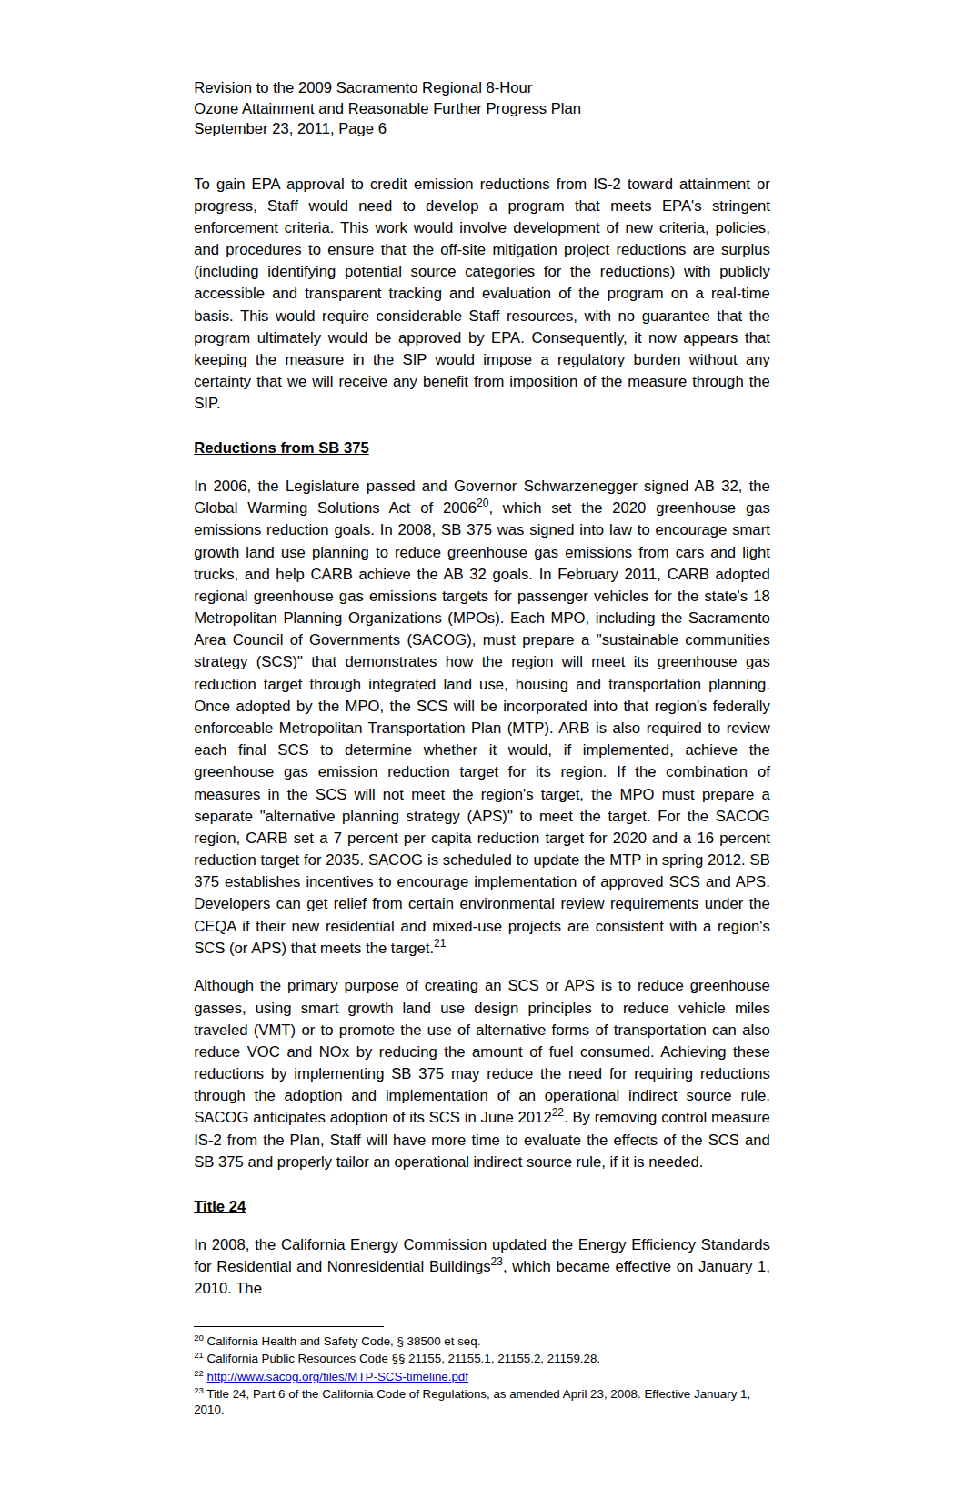Revision to the 2009 Sacramento Regional 8-Hour
Ozone Attainment and Reasonable Further Progress Plan
September 23, 2011, Page 6
To gain EPA approval to credit emission reductions from IS-2 toward attainment or progress, Staff would need to develop a program that meets EPA's stringent enforcement criteria. This work would involve development of new criteria, policies, and procedures to ensure that the off-site mitigation project reductions are surplus (including identifying potential source categories for the reductions) with publicly accessible and transparent tracking and evaluation of the program on a real-time basis. This would require considerable Staff resources, with no guarantee that the program ultimately would be approved by EPA. Consequently, it now appears that keeping the measure in the SIP would impose a regulatory burden without any certainty that we will receive any benefit from imposition of the measure through the SIP.
Reductions from SB 375
In 2006, the Legislature passed and Governor Schwarzenegger signed AB 32, the Global Warming Solutions Act of 200620, which set the 2020 greenhouse gas emissions reduction goals. In 2008, SB 375 was signed into law to encourage smart growth land use planning to reduce greenhouse gas emissions from cars and light trucks, and help CARB achieve the AB 32 goals. In February 2011, CARB adopted regional greenhouse gas emissions targets for passenger vehicles for the state's 18 Metropolitan Planning Organizations (MPOs). Each MPO, including the Sacramento Area Council of Governments (SACOG), must prepare a "sustainable communities strategy (SCS)" that demonstrates how the region will meet its greenhouse gas reduction target through integrated land use, housing and transportation planning. Once adopted by the MPO, the SCS will be incorporated into that region's federally enforceable Metropolitan Transportation Plan (MTP). ARB is also required to review each final SCS to determine whether it would, if implemented, achieve the greenhouse gas emission reduction target for its region. If the combination of measures in the SCS will not meet the region's target, the MPO must prepare a separate "alternative planning strategy (APS)" to meet the target. For the SACOG region, CARB set a 7 percent per capita reduction target for 2020 and a 16 percent reduction target for 2035. SACOG is scheduled to update the MTP in spring 2012. SB 375 establishes incentives to encourage implementation of approved SCS and APS. Developers can get relief from certain environmental review requirements under the CEQA if their new residential and mixed-use projects are consistent with a region's SCS (or APS) that meets the target.21
Although the primary purpose of creating an SCS or APS is to reduce greenhouse gasses, using smart growth land use design principles to reduce vehicle miles traveled (VMT) or to promote the use of alternative forms of transportation can also reduce VOC and NOx by reducing the amount of fuel consumed. Achieving these reductions by implementing SB 375 may reduce the need for requiring reductions through the adoption and implementation of an operational indirect source rule. SACOG anticipates adoption of its SCS in June 201222. By removing control measure IS-2 from the Plan, Staff will have more time to evaluate the effects of the SCS and SB 375 and properly tailor an operational indirect source rule, if it is needed.
Title 24
In 2008, the California Energy Commission updated the Energy Efficiency Standards for Residential and Nonresidential Buildings23, which became effective on January 1, 2010. The
20 California Health and Safety Code, § 38500 et seq.
21 California Public Resources Code §§ 21155, 21155.1, 21155.2, 21159.28.
22 http://www.sacog.org/files/MTP-SCS-timeline.pdf
23 Title 24, Part 6 of the California Code of Regulations, as amended April 23, 2008. Effective January 1, 2010.